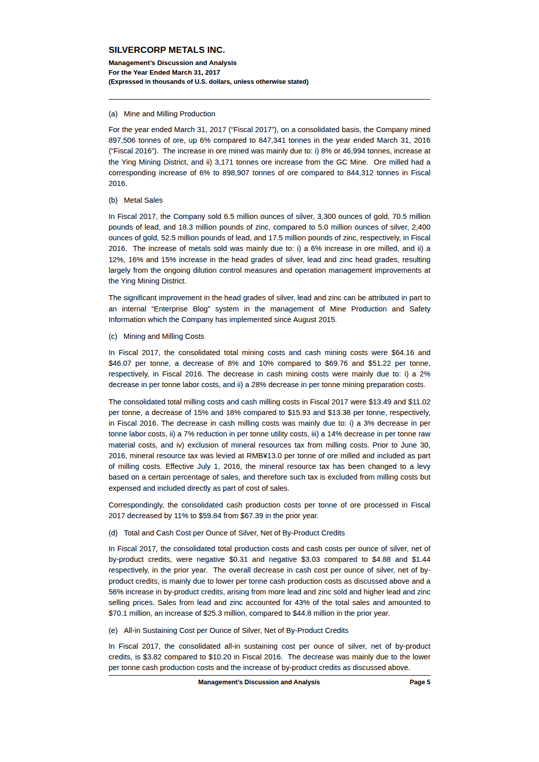SILVERCORP METALS INC.
Management’s Discussion and Analysis
For the Year Ended March 31, 2017
(Expressed in thousands of U.S. dollars, unless otherwise stated)
(a) Mine and Milling Production
For the year ended March 31, 2017 (“Fiscal 2017”), on a consolidated basis, the Company mined 897,506 tonnes of ore, up 6% compared to 847,341 tonnes in the year ended March 31, 2016 (“Fiscal 2016”). The increase in ore mined was mainly due to: i) 8% or 46,994 tonnes, increase at the Ying Mining District, and ii) 3,171 tonnes ore increase from the GC Mine. Ore milled had a corresponding increase of 6% to 898,907 tonnes of ore compared to 844,312 tonnes in Fiscal 2016.
(b) Metal Sales
In Fiscal 2017, the Company sold 6.5 million ounces of silver, 3,300 ounces of gold, 70.5 million pounds of lead, and 18.3 million pounds of zinc, compared to 5.0 million ounces of silver, 2,400 ounces of gold, 52.5 million pounds of lead, and 17.5 million pounds of zinc, respectively, in Fiscal 2016. The increase of metals sold was mainly due to: i) a 6% increase in ore milled, and ii) a 12%, 16% and 15% increase in the head grades of silver, lead and zinc head grades, resulting largely from the ongoing dilution control measures and operation management improvements at the Ying Mining District.
The significant improvement in the head grades of silver, lead and zinc can be attributed in part to an internal “Enterprise Blog” system in the management of Mine Production and Safety Information which the Company has implemented since August 2015.
(c) Mining and Milling Costs
In Fiscal 2017, the consolidated total mining costs and cash mining costs were $64.16 and $46.07 per tonne, a decrease of 8% and 10% compared to $69.76 and $51.22 per tonne, respectively, in Fiscal 2016. The decrease in cash mining costs were mainly due to: i) a 2% decrease in per tonne labor costs, and ii) a 28% decrease in per tonne mining preparation costs.
The consolidated total milling costs and cash milling costs in Fiscal 2017 were $13.49 and $11.02 per tonne, a decrease of 15% and 18% compared to $15.93 and $13.38 per tonne, respectively, in Fiscal 2016. The decrease in cash milling costs was mainly due to: i) a 3% decrease in per tonne labor costs, ii) a 7% reduction in per tonne utility costs, iii) a 14% decrease in per tonne raw material costs, and iv) exclusion of mineral resources tax from milling costs. Prior to June 30, 2016, mineral resource tax was levied at RMB¥13.0 per tonne of ore milled and included as part of milling costs. Effective July 1, 2016, the mineral resource tax has been changed to a levy based on a certain percentage of sales, and therefore such tax is excluded from milling costs but expensed and included directly as part of cost of sales.
Correspondingly, the consolidated cash production costs per tonne of ore processed in Fiscal 2017 decreased by 11% to $59.84 from $67.39 in the prior year.
(d) Total and Cash Cost per Ounce of Silver, Net of By-Product Credits
In Fiscal 2017, the consolidated total production costs and cash costs per ounce of silver, net of by-product credits, were negative $0.31 and negative $3.03 compared to $4.88 and $1.44 respectively, in the prior year. The overall decrease in cash cost per ounce of silver, net of by-product credits, is mainly due to lower per tonne cash production costs as discussed above and a 56% increase in by-product credits, arising from more lead and zinc sold and higher lead and zinc selling prices. Sales from lead and zinc accounted for 43% of the total sales and amounted to $70.1 million, an increase of $25.3 million, compared to $44.8 million in the prior year.
(e) All-in Sustaining Cost per Ounce of Silver, Net of By-Product Credits
In Fiscal 2017, the consolidated all-in sustaining cost per ounce of silver, net of by-product credits, is $3.82 compared to $10.20 in Fiscal 2016. The decrease was mainly due to the lower per tonne cash production costs and the increase of by-product credits as discussed above.
Management’s Discussion and Analysis Page 5